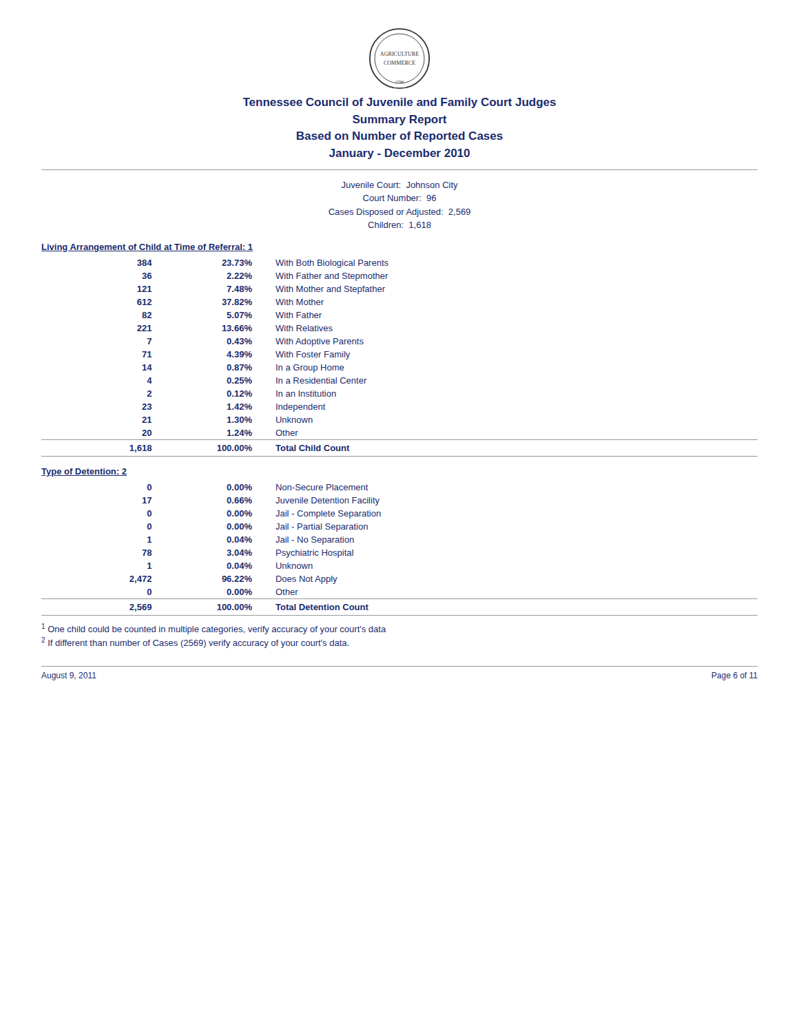Tennessee Council of Juvenile and Family Court Judges
Summary Report
Based on Number of Reported Cases
January - December 2010
Juvenile Court: Johnson City
Court Number: 96
Cases Disposed or Adjusted: 2,569
Children: 1,618
Living Arrangement of Child at Time of Referral: 1
| 384 | 23.73% | With Both Biological Parents |
| 36 | 2.22% | With Father and Stepmother |
| 121 | 7.48% | With Mother and Stepfather |
| 612 | 37.82% | With Mother |
| 82 | 5.07% | With Father |
| 221 | 13.66% | With Relatives |
| 7 | 0.43% | With Adoptive Parents |
| 71 | 4.39% | With Foster Family |
| 14 | 0.87% | In a Group Home |
| 4 | 0.25% | In a Residential Center |
| 2 | 0.12% | In an Institution |
| 23 | 1.42% | Independent |
| 21 | 1.30% | Unknown |
| 20 | 1.24% | Other |
| 1,618 | 100.00% | Total Child Count |
Type of Detention: 2
| 0 | 0.00% | Non-Secure Placement |
| 17 | 0.66% | Juvenile Detention Facility |
| 0 | 0.00% | Jail - Complete Separation |
| 0 | 0.00% | Jail - Partial Separation |
| 1 | 0.04% | Jail - No Separation |
| 78 | 3.04% | Psychiatric Hospital |
| 1 | 0.04% | Unknown |
| 2,472 | 96.22% | Does Not Apply |
| 0 | 0.00% | Other |
| 2,569 | 100.00% | Total Detention Count |
1 One child could be counted in multiple categories, verify accuracy of your court's data
2 If different than number of Cases (2569) verify accuracy of your court's data.
August 9, 2011 Page 6 of 11